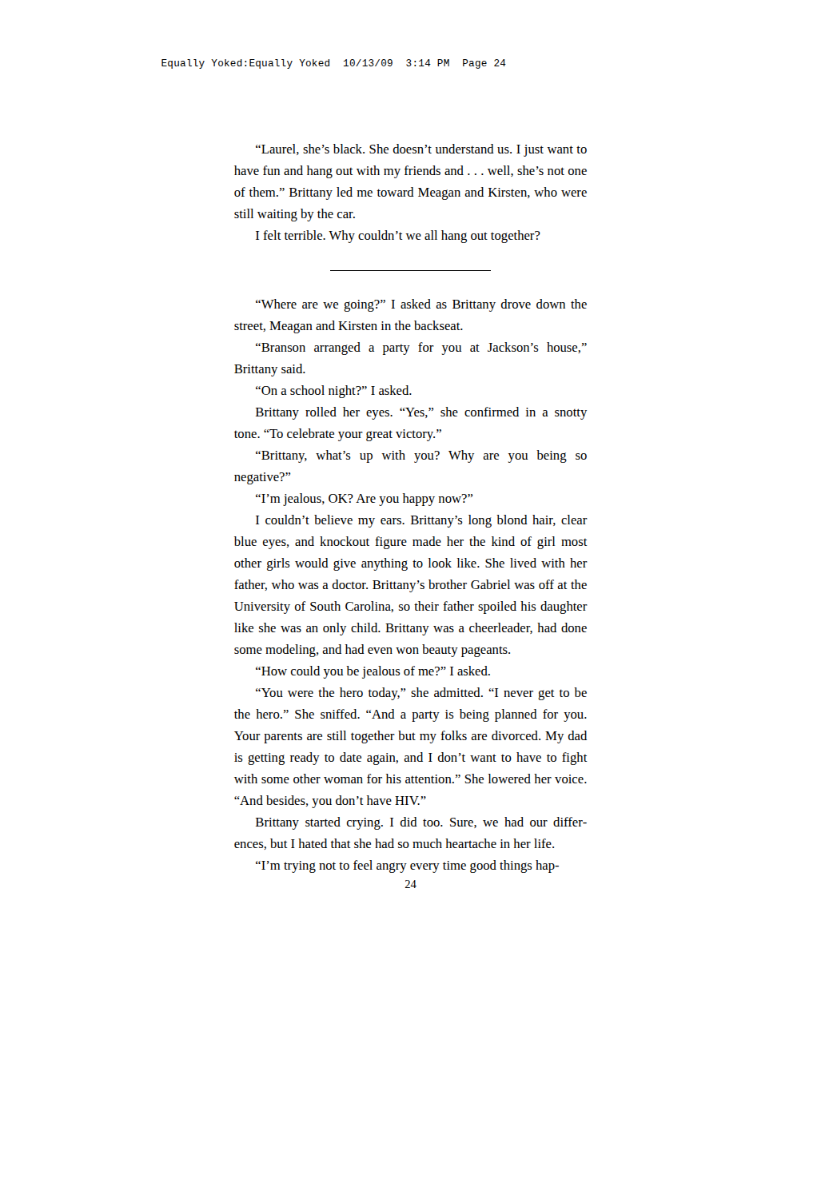Equally Yoked:Equally Yoked 10/13/09 3:14 PM Page 24
“Laurel, she’s black. She doesn’t understand us. I just want to have fun and hang out with my friends and . . . well, she’s not one of them.” Brittany led me toward Meagan and Kirsten, who were still waiting by the car.
I felt terrible. Why couldn’t we all hang out together?
“Where are we going?” I asked as Brittany drove down the street, Meagan and Kirsten in the backseat.
“Branson arranged a party for you at Jackson’s house,” Brittany said.
“On a school night?” I asked.
Brittany rolled her eyes. “Yes,” she confirmed in a snotty tone. “To celebrate your great victory.”
“Brittany, what’s up with you? Why are you being so negative?”
“I’m jealous, OK? Are you happy now?”
I couldn’t believe my ears. Brittany’s long blond hair, clear blue eyes, and knockout figure made her the kind of girl most other girls would give anything to look like. She lived with her father, who was a doctor. Brittany’s brother Gabriel was off at the University of South Carolina, so their father spoiled his daughter like she was an only child. Brittany was a cheerleader, had done some modeling, and had even won beauty pageants.
“How could you be jealous of me?” I asked.
“You were the hero today,” she admitted. “I never get to be the hero.” She sniffed. “And a party is being planned for you. Your parents are still together but my folks are divorced. My dad is getting ready to date again, and I don’t want to have to fight with some other woman for his attention.” She lowered her voice. “And besides, you don’t have HIV.”
Brittany started crying. I did too. Sure, we had our differences, but I hated that she had so much heartache in her life.
“I’m trying not to feel angry every time good things hap-
24